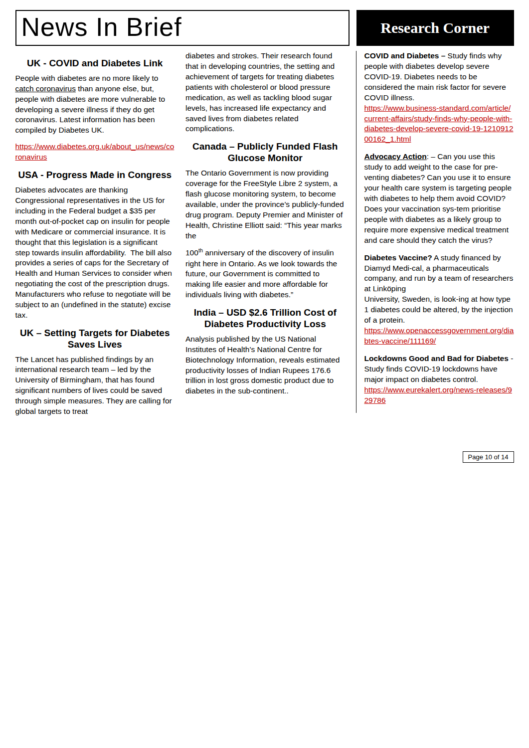News In Brief
Research Corner
UK - COVID and Diabetes Link
People with diabetes are no more likely to catch coronavirus than anyone else, but, people with diabetes are more vulnerable to developing a severe illness if they do get coronavirus. Latest information has been compiled by Diabetes UK.
https://www.diabetes.org.uk/about_us/news/coronavirus
USA - Progress Made in Congress
Diabetes advocates are thanking Congressional representatives in the US for including in the Federal budget a $35 per month out-of-pocket cap on insulin for people with Medicare or commercial insurance. It is thought that this legislation is a significant
step towards insulin affordability. The bill also provides a series of caps for the Secretary of Health and Human Services to consider when negotiating the cost of the prescription drugs. Manufacturers who refuse to negotiate will be subject to an (undefined in the statute) excise tax.
UK – Setting Targets for Diabetes Saves Lives
The Lancet has published findings by an international research team – led by the University of Birmingham, that has found significant numbers of lives could be saved through simple measures. They are calling for global targets to treat
diabetes and strokes. Their research found that in developing countries, the setting and achievement of targets for treating diabetes patients with cholesterol or blood pressure medication, as well as tackling blood sugar levels, has increased life expectancy and saved lives from diabetes related complications.
Canada – Publicly Funded Flash Glucose Monitor
The Ontario Government is now providing coverage for the FreeStyle Libre 2 system, a flash glucose monitoring system, to become available, under the province’s publicly-funded drug program. Deputy Premier and Minister of Health, Christine Elliott said: “This year marks the
100th anniversary of the discovery of insulin right here in Ontario. As we look towards the future, our Government is committed to making life easier and more affordable for individuals living with diabetes.”
India – USD $2.6 Trillion Cost of Diabetes Productivity Loss
Analysis published by the US National Institutes of Health’s National Centre for Biotechnology Information, reveals estimated productivity losses of Indian Rupees 176.6 trillion in lost gross domestic product due to diabetes in the sub-continent..
COVID and Diabetes – Study finds why people with diabetes develop severe COVID-19. Diabetes needs to be considered the main risk factor for severe COVID illness.
https://www.business-standard.com/article/current-affairs/study-finds-why-people-with-diabetes-develop-severe-covid-19-121091200162_1.html
Advocacy Action: – Can you use this study to add weight to the case for pre-venting diabetes? Can you use it to ensure your health care system is targeting people with diabetes to help them avoid COVID? Does your vaccination sys-tem prioritise people with diabetes as a likely group to require more expensive medical treatment and care should they catch the virus?
Diabetes Vaccine? A study financed by Diamyd Medi-cal, a pharmaceuticals company, and run by a team of researchers at Linköping
University, Sweden, is look-ing at how type 1 diabetes could be altered, by the injection of a protein.
https://www.openaccessgovernment.org/diabtes-vaccine/111169/
Lockdowns Good and Bad for Diabetes - Study finds COVID-19 lockdowns have major impact on diabetes control.
https://www.eurekalert.org/news-releases/929786
Page 10 of 14